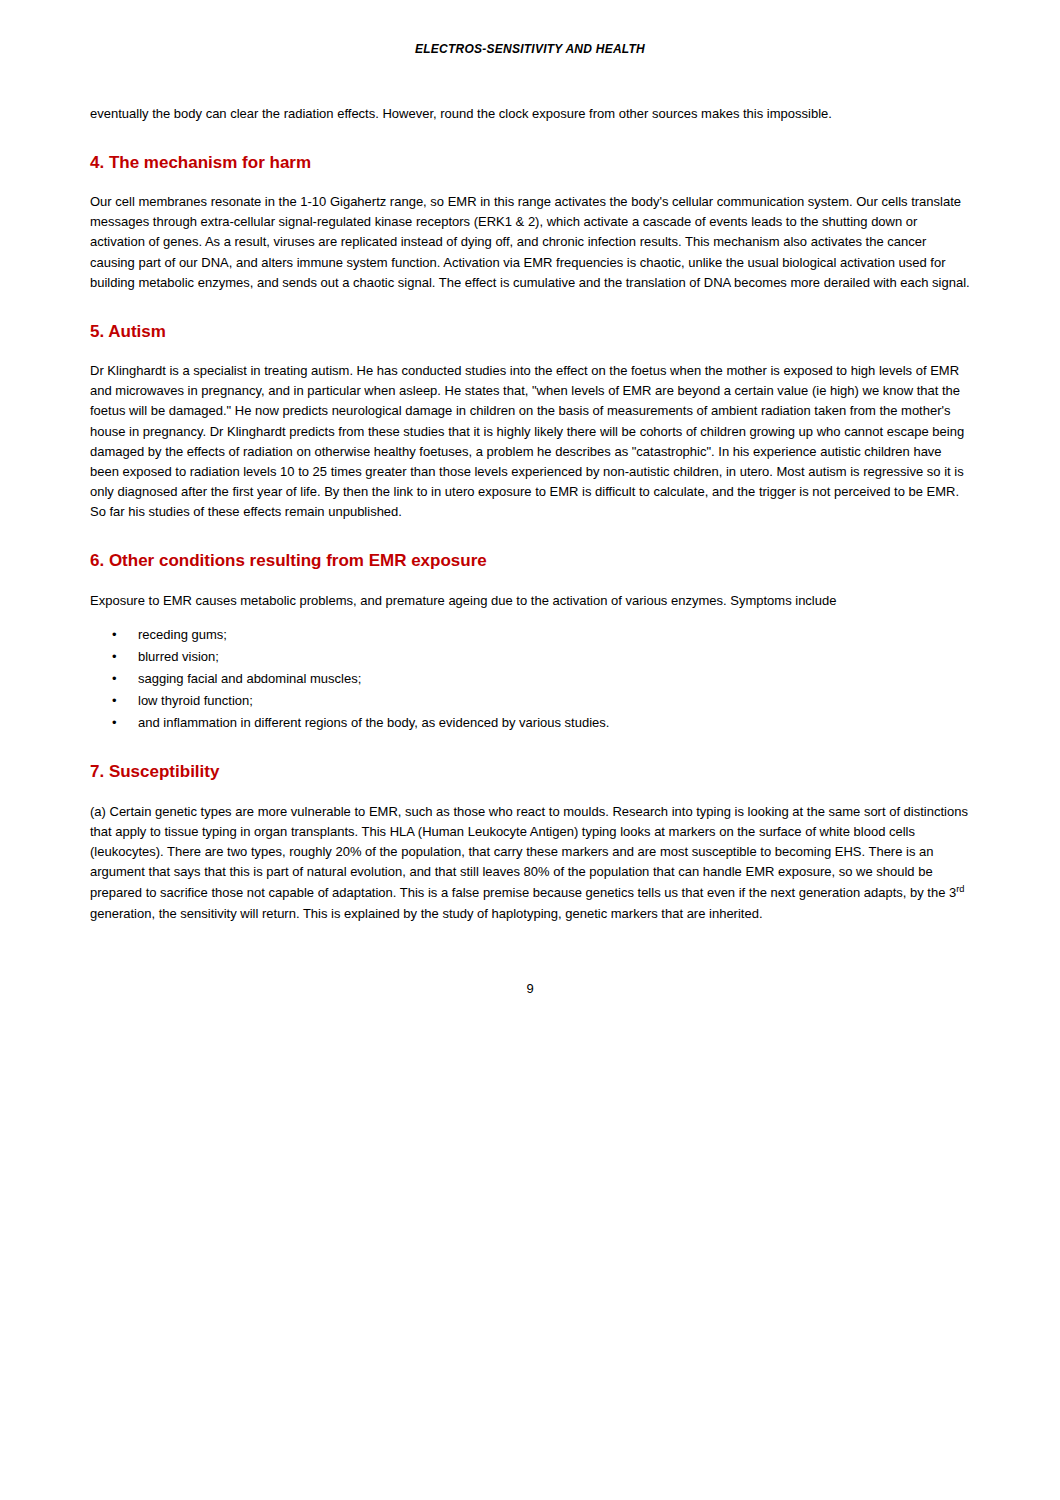ELECTROS-SENSITIVITY AND HEALTH
eventually the body can clear the radiation effects. However, round the clock exposure from other sources makes this impossible.
4. The mechanism for harm
Our cell membranes resonate in the 1-10 Gigahertz range, so EMR in this range activates the body's cellular communication system. Our cells translate messages through extra-cellular signal-regulated kinase receptors (ERK1 & 2), which activate a cascade of events leads to the shutting down or activation of genes. As a result, viruses are replicated instead of dying off, and chronic infection results. This mechanism also activates the cancer causing part of our DNA, and alters immune system function. Activation via EMR frequencies is chaotic, unlike the usual biological activation used for building metabolic enzymes, and sends out a chaotic signal. The effect is cumulative and the translation of DNA becomes more derailed with each signal.
5. Autism
Dr Klinghardt is a specialist in treating autism. He has conducted studies into the effect on the foetus when the mother is exposed to high levels of EMR and microwaves in pregnancy, and in particular when asleep. He states that, "when levels of EMR are beyond a certain value (ie high) we know that the foetus will be damaged." He now predicts neurological damage in children on the basis of measurements of ambient radiation taken from the mother's house in pregnancy. Dr Klinghardt predicts from these studies that it is highly likely there will be cohorts of children growing up who cannot escape being damaged by the effects of radiation on otherwise healthy foetuses, a problem he describes as "catastrophic". In his experience autistic children have been exposed to radiation levels 10 to 25 times greater than those levels experienced by non-autistic children, in utero. Most autism is regressive so it is only diagnosed after the first year of life. By then the link to in utero exposure to EMR is difficult to calculate, and the trigger is not perceived to be EMR. So far his studies of these effects remain unpublished.
6. Other conditions resulting from EMR exposure
Exposure to EMR causes metabolic problems, and premature ageing due to the activation of various enzymes. Symptoms include
receding gums;
blurred vision;
sagging facial and abdominal muscles;
low thyroid function;
and inflammation in different regions of the body, as evidenced by various studies.
7. Susceptibility
(a) Certain genetic types are more vulnerable to EMR, such as those who react to moulds. Research into typing is looking at the same sort of distinctions that apply to tissue typing in organ transplants. This HLA (Human Leukocyte Antigen) typing looks at markers on the surface of white blood cells (leukocytes). There are two types, roughly 20% of the population, that carry these markers and are most susceptible to becoming EHS. There is an argument that says that this is part of natural evolution, and that still leaves 80% of the population that can handle EMR exposure, so we should be prepared to sacrifice those not capable of adaptation. This is a false premise because genetics tells us that even if the next generation adapts, by the 3rd generation, the sensitivity will return. This is explained by the study of haplotyping, genetic markers that are inherited.
9